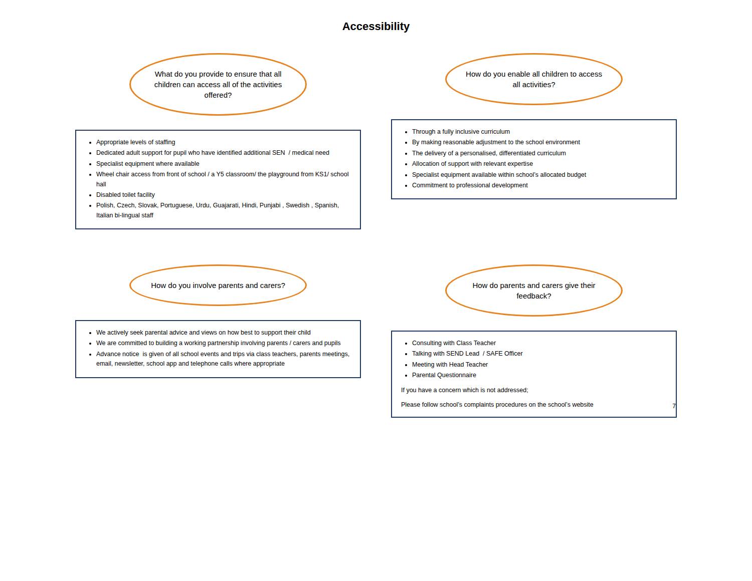Accessibility
What do you provide to ensure that all children can access all of the activities offered?
Appropriate levels of staffing
Dedicated adult support for pupil who have identified additional SEN / medical need
Specialist equipment where available
Wheel chair access from front of school / a Y5 classroom/ the playground from KS1/ school hall
Disabled toilet facility
Polish, Czech, Slovak, Portuguese, Urdu, Guajarati, Hindi, Punjabi , Swedish , Spanish, Italian bi-lingual staff
How do you enable all children to access all activities?
Through a fully inclusive curriculum
By making reasonable adjustment to the school environment
The delivery of a personalised, differentiated curriculum
Allocation of support with relevant expertise
Specialist equipment available within school’s allocated budget
Commitment to professional development
How do you involve parents and carers?
We actively seek parental advice and views on how best to support their child
We are committed to building a working partnership involving parents / carers and pupils
Advance notice is given of all school events and trips via class teachers, parents meetings, email, newsletter, school app and telephone calls where appropriate
How do parents and carers give their feedback?
Consulting with Class Teacher
Talking with SEND Lead / SAFE Officer
Meeting with Head Teacher
Parental Questionnaire
If you have a concern which is not addressed;
Please follow school’s complaints procedures on the school’s website
7